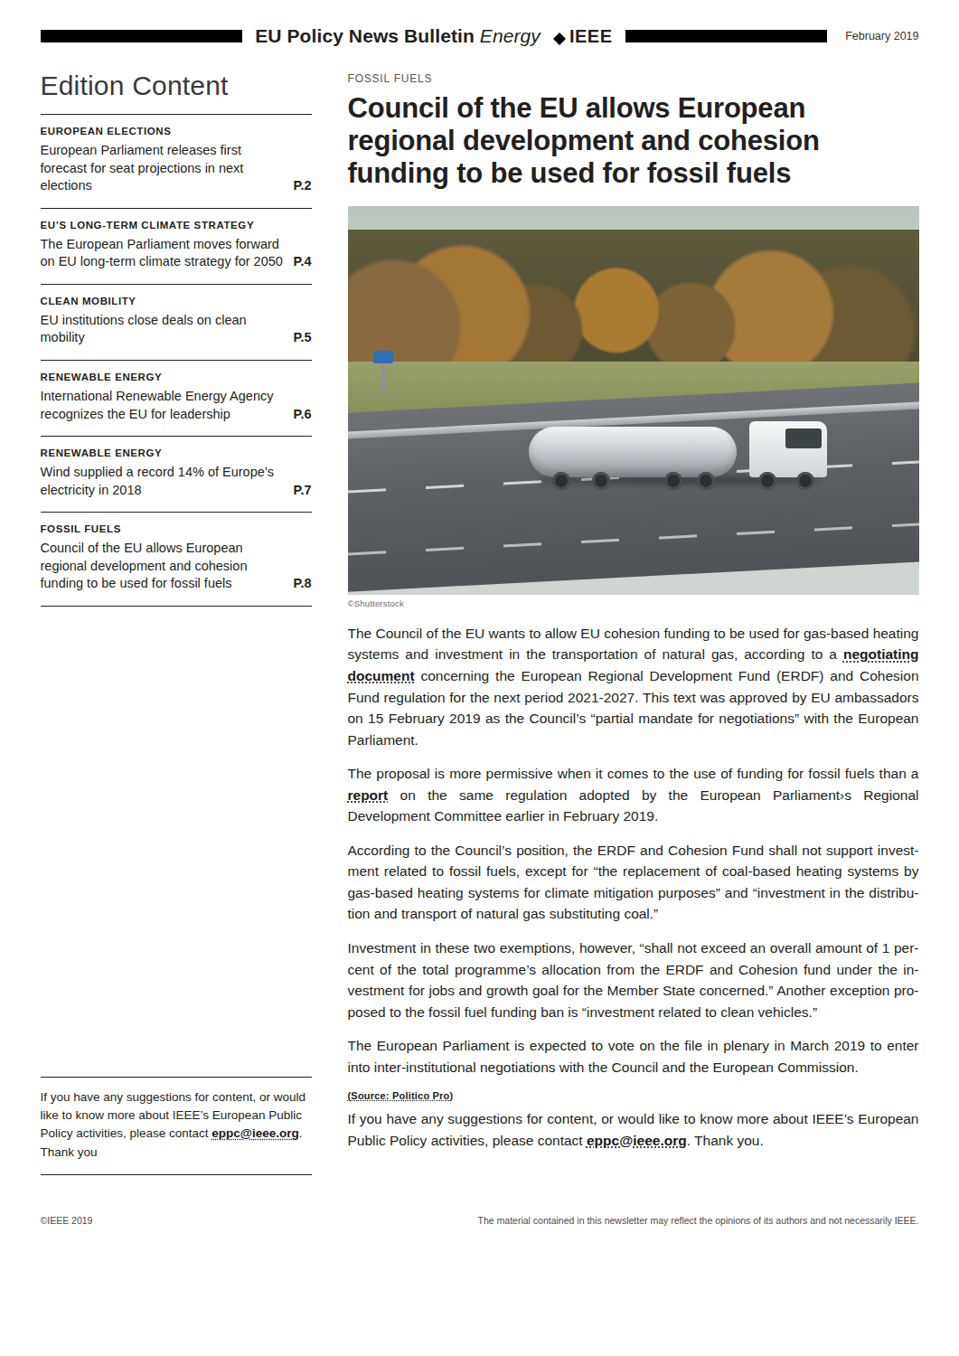EU Policy News Bulletin Energy
IEEE
February 2019
Edition Content
European Elections
European Parliament releases first forecast for seat projections in next elections P.2
EU’s Long-Term Climate Strategy
The European Parliament moves forward on EU long-term climate strategy for 2050 P.4
Clean Mobility
EU institutions close deals on clean mobility P.5
Renewable Energy
International Renewable Energy Agency recognizes the EU for leadership P.6
Renewable Energy
Wind supplied a record 14% of Europe’s electricity in 2018 P.7
Fossil Fuels
Council of the EU allows European regional development and cohesion funding to be used for fossil fuels P.8
If you have any suggestions for content, or would like to know more about IEEE’s European Public Policy activities, please contact eppc@ieee.org. Thank you
Fossil Fuels
Council of the EU allows European regional development and cohesion funding to be used for fossil fuels
©Shutterstock
The Council of the EU wants to allow EU cohesion funding to be used for gas-based heating systems and investment in the transportation of natural gas, according to a negotiating document concerning the European Regional Development Fund (ERDF) and Cohesion Fund regulation for the next period 2021-2027. This text was approved by EU ambassadors on 15 February 2019 as the Council’s “partial mandate for negotiations” with the European Parliament.
The proposal is more permissive when it comes to the use of funding for fossil fuels than a report on the same regulation adopted by the European Parliament›s Regional Development Committee earlier in February 2019.
According to the Council’s position, the ERDF and Cohesion Fund shall not support investment related to fossil fuels, except for “the replacement of coal-based heating systems by gas-based heating systems for climate mitigation purposes” and “investment in the distribution and transport of natural gas substituting coal.”
Investment in these two exemptions, however, “shall not exceed an overall amount of 1 percent of the total programme’s allocation from the ERDF and Cohesion fund under the investment for jobs and growth goal for the Member State concerned.” Another exception proposed to the fossil fuel funding ban is “investment related to clean vehicles.”
The European Parliament is expected to vote on the file in plenary in March 2019 to enter into inter-institutional negotiations with the Council and the European Commission.
(Source: Politico Pro)
If you have any suggestions for content, or would like to know more about IEEE’s European Public Policy activities, please contact eppc@ieee.org. Thank you.
©IEEE 2019
The material contained in this newsletter may reflect the opinions of its authors and not necessarily IEEE.